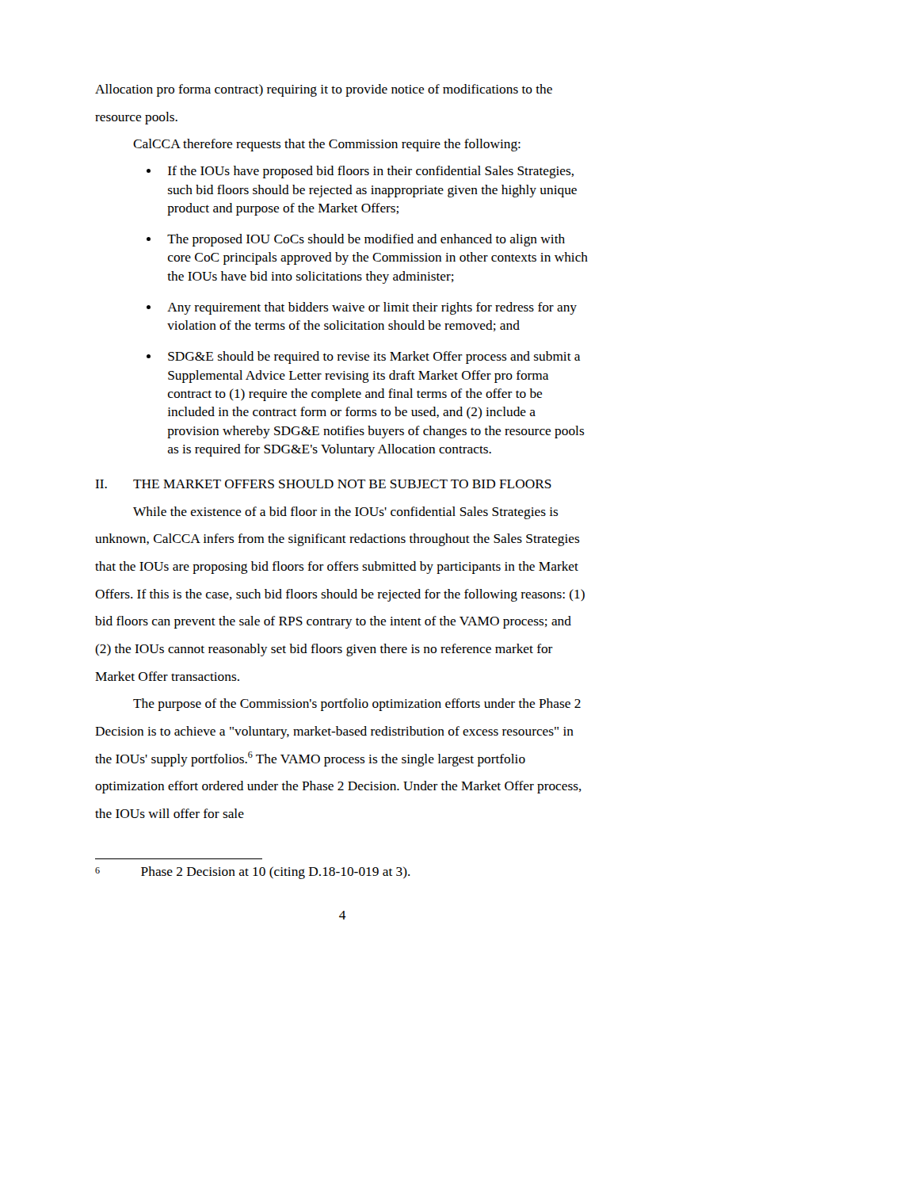Allocation pro forma contract) requiring it to provide notice of modifications to the resource pools.
CalCCA therefore requests that the Commission require the following:
If the IOUs have proposed bid floors in their confidential Sales Strategies, such bid floors should be rejected as inappropriate given the highly unique product and purpose of the Market Offers;
The proposed IOU CoCs should be modified and enhanced to align with core CoC principals approved by the Commission in other contexts in which the IOUs have bid into solicitations they administer;
Any requirement that bidders waive or limit their rights for redress for any violation of the terms of the solicitation should be removed; and
SDG&E should be required to revise its Market Offer process and submit a Supplemental Advice Letter revising its draft Market Offer pro forma contract to (1) require the complete and final terms of the offer to be included in the contract form or forms to be used, and (2) include a provision whereby SDG&E notifies buyers of changes to the resource pools as is required for SDG&E's Voluntary Allocation contracts.
II. THE MARKET OFFERS SHOULD NOT BE SUBJECT TO BID FLOORS
While the existence of a bid floor in the IOUs' confidential Sales Strategies is unknown, CalCCA infers from the significant redactions throughout the Sales Strategies that the IOUs are proposing bid floors for offers submitted by participants in the Market Offers. If this is the case, such bid floors should be rejected for the following reasons: (1) bid floors can prevent the sale of RPS contrary to the intent of the VAMO process; and (2) the IOUs cannot reasonably set bid floors given there is no reference market for Market Offer transactions.
The purpose of the Commission's portfolio optimization efforts under the Phase 2 Decision is to achieve a "voluntary, market-based redistribution of excess resources" in the IOUs' supply portfolios.6 The VAMO process is the single largest portfolio optimization effort ordered under the Phase 2 Decision. Under the Market Offer process, the IOUs will offer for sale
6 Phase 2 Decision at 10 (citing D.18-10-019 at 3).
4